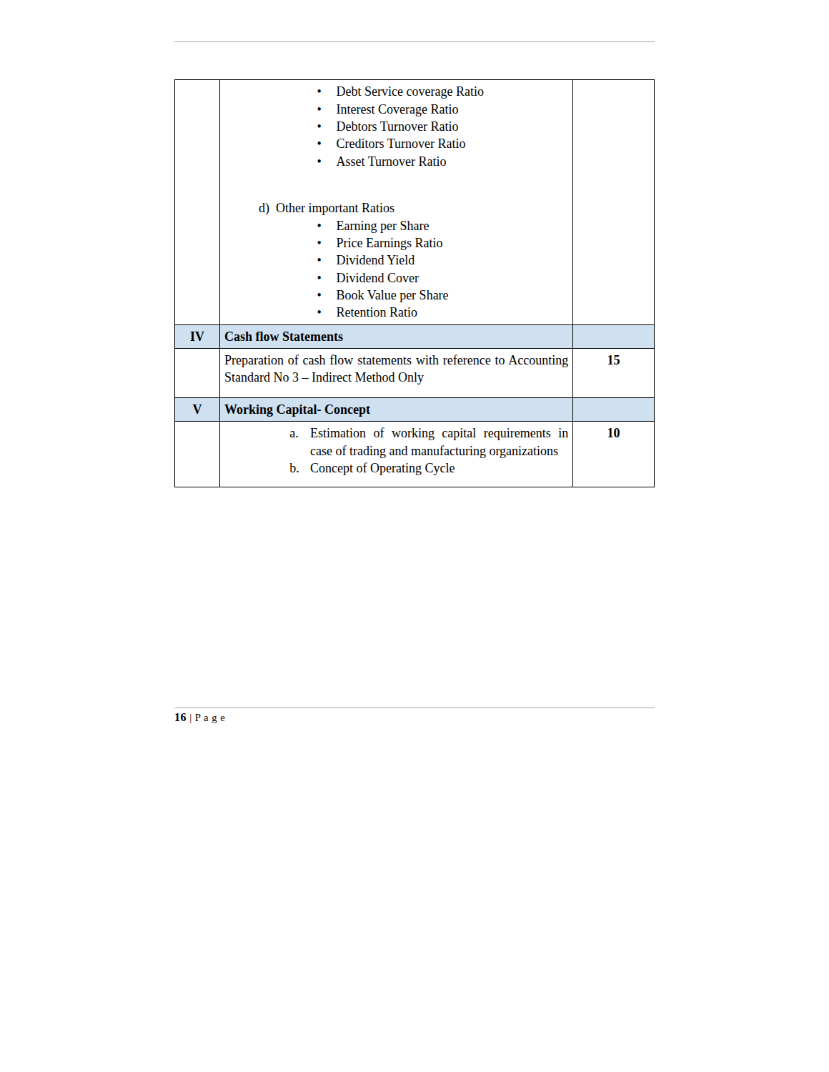| | Debt Service coverage Ratio Interest Coverage Ratio Debtors Turnover Ratio Creditors Turnover Ratio Asset Turnover Ratio d) Other important Ratios Earning per Share Price Earnings Ratio Dividend Yield Dividend Cover Book Value per Share Retention Ratio | |
| IV | Cash flow Statements | |
| | Preparation of cash flow statements with reference to Accounting Standard No 3 – Indirect Method Only | 15 |
| V | Working Capital- Concept | |
| | a. Estimation of working capital requirements in case of trading and manufacturing organizations b. Concept of Operating Cycle | 10 |
16 | P a g e